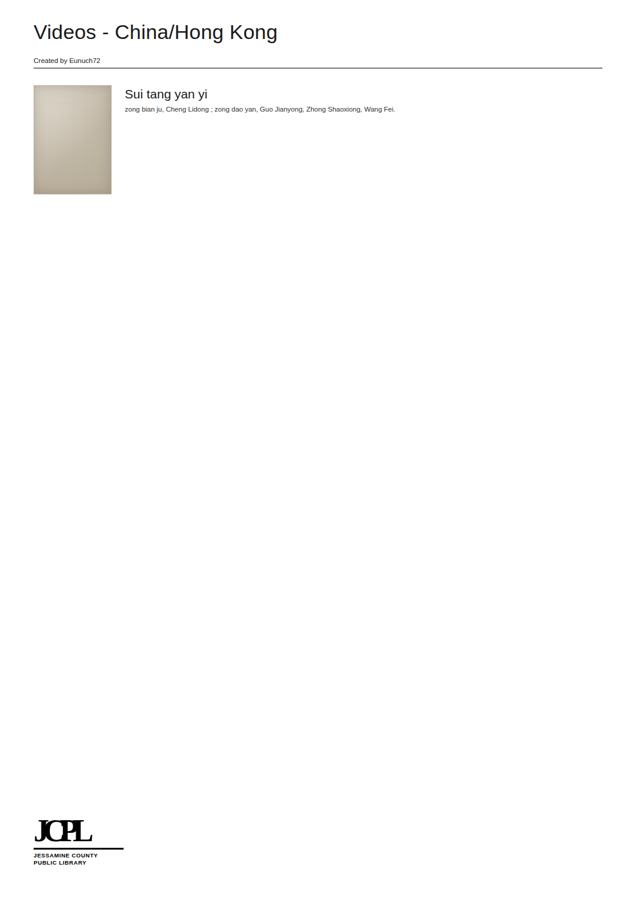Videos - China/Hong Kong
Created by Eunuch72
Sui tang yan yi
zong bian ju, Cheng Lidong ; zong dao yan, Guo Jianyong, Zhong Shaoxiong, Wang Fei.
JCPL
JESSAMINE COUNTY
PUBLIC LIBRARY